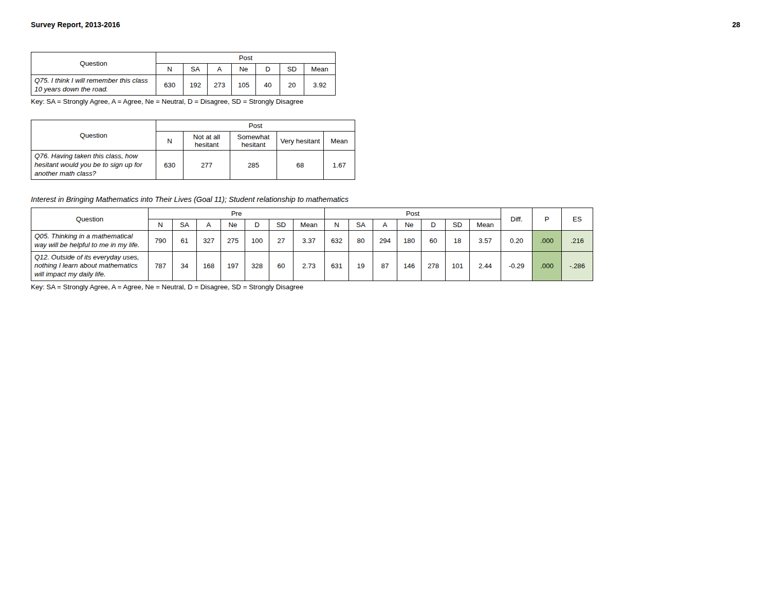Survey Report, 2013-2016 28
| Question | Post |
| N | SA | A | Ne | D | SD | |
| Q75. I think I will remember this class 10 years down the road. | 630 | 192 | 273 | 105 | 40 | 20 |
| Question | Post |
| N | SA | A | Ne | D | SD |
| Q75. I think I will remember this class 10 years down the road. | 630 | 192 | 273 | 105 | 40 | 20 |
| Question | Post |
| N | SA | A | Ne | D | SD | |
| Q75. I think I will remember this class 10 years down the road. | 630 | 192 | 273 | 105 | 40 | 20 | |
| Question | Post |
| --- | --- |
| N | SA | A | Ne | D | SD | Mean |
| Q75. I think I will remember this class 10 years down the road. | 630 | 192 | 273 | 105 | 40 | 20 | 3.92 |
Key: SA = Strongly Agree, A = Agree, Ne = Neutral, D = Disagree, SD = Strongly Disagree
| Question | Post |
| --- | --- |
| N | Not at all hesitant | Somewhat hesitant | Very hesitant | Mean |
| Q76. Having taken this class, how hesitant would you be to sign up for another math class? | 630 | 277 | 285 | 68 | 1.67 |
Interest in Bringing Mathematics into Their Lives (Goal 11); Student relationship to mathematics
| Question | Pre | Post | Diff. | P | ES |
| --- | --- | --- | --- | --- | --- |
| N | SA | A | Ne | D | SD | Mean | N | SA | A | Ne | D | SD | Mean |
| Q05. Thinking in a mathematical way will be helpful to me in my life. | 790 | 61 | 327 | 275 | 100 | 27 | 3.37 | 632 | 80 | 294 | 180 | 60 | 18 | 3.57 | 0.20 | .000 | .216 |
| Q12. Outside of its everyday uses, nothing I learn about mathematics will impact my daily life. | 787 | 34 | 168 | 197 | 328 | 60 | 2.73 | 631 | 19 | 87 | 146 | 278 | 101 | 2.44 | -0.29 | .000 | -.286 |
Key: SA = Strongly Agree, A = Agree, Ne = Neutral, D = Disagree, SD = Strongly Disagree